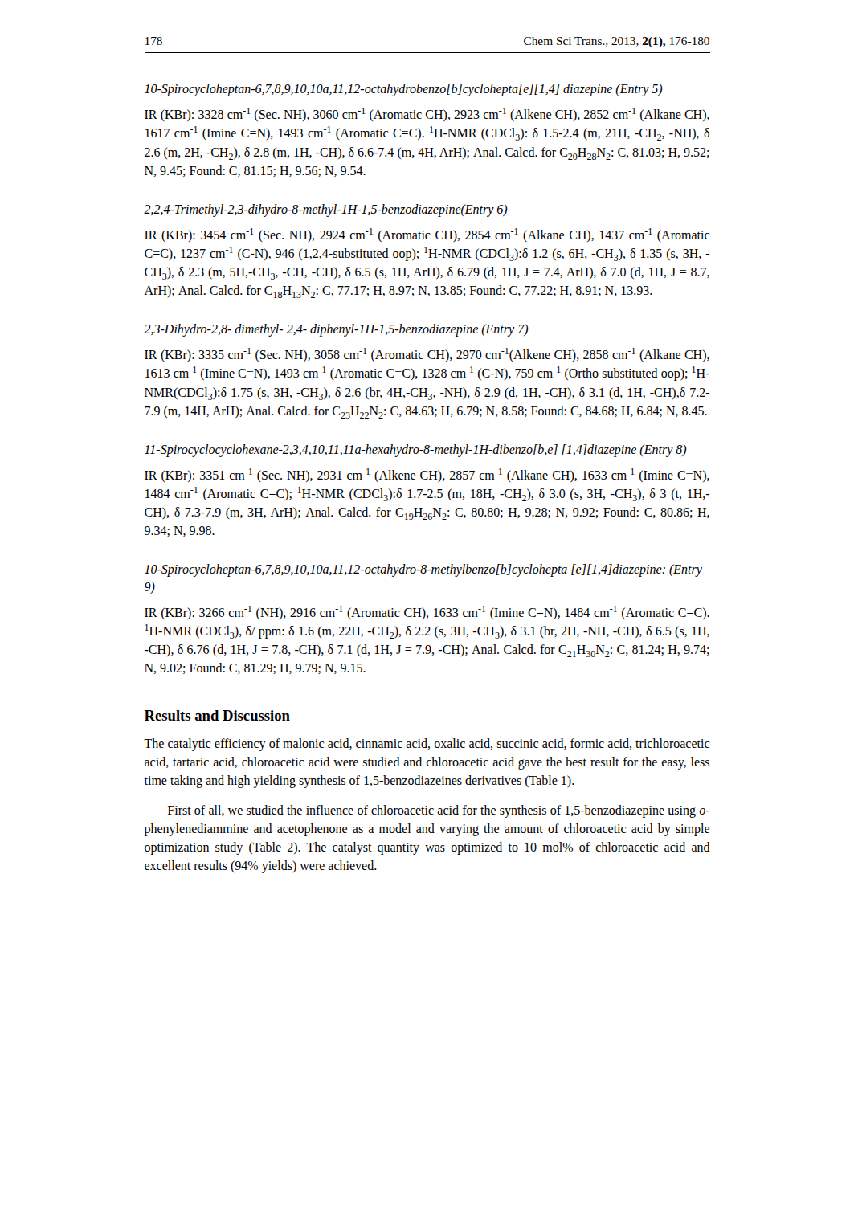178 Chem Sci Trans., 2013, 2(1), 176-180
10-Spirocycloheptan-6,7,8,9,10,10a,11,12-octahydrobenzo[b]cyclohepta[e][1,4] diazepine (Entry 5)
IR (KBr): 3328 cm-1 (Sec. NH), 3060 cm-1 (Aromatic CH), 2923 cm-1 (Alkene CH), 2852 cm-1 (Alkane CH), 1617 cm-1 (Imine C=N), 1493 cm-1 (Aromatic C=C). 1H-NMR (CDCl3): δ 1.5-2.4 (m, 21H, -CH2, -NH), δ 2.6 (m, 2H, -CH2), δ 2.8 (m, 1H, -CH), δ 6.6-7.4 (m, 4H, ArH); Anal. Calcd. for C20H28N2: C, 81.03; H, 9.52; N, 9.45; Found: C, 81.15; H, 9.56; N, 9.54.
2,2,4-Trimethyl-2,3-dihydro-8-methyl-1H-1,5-benzodiazepine(Entry 6)
IR (KBr): 3454 cm-1 (Sec. NH), 2924 cm-1 (Aromatic CH), 2854 cm-1 (Alkane CH), 1437 cm-1 (Aromatic C=C), 1237 cm-1 (C-N), 946 (1,2,4-substituted oop); 1H-NMR (CDCl3):δ 1.2 (s, 6H, -CH3), δ 1.35 (s, 3H, -CH3), δ 2.3 (m, 5H,-CH3, -CH, -CH), δ 6.5 (s, 1H, ArH), δ 6.79 (d, 1H, J = 7.4, ArH), δ 7.0 (d, 1H, J = 8.7, ArH); Anal. Calcd. for C18H13N2: C, 77.17; H, 8.97; N, 13.85; Found: C, 77.22; H, 8.91; N, 13.93.
2,3-Dihydro-2,8- dimethyl- 2,4- diphenyl-1H-1,5-benzodiazepine (Entry 7)
IR (KBr): 3335 cm-1 (Sec. NH), 3058 cm-1 (Aromatic CH), 2970 cm-1(Alkene CH), 2858 cm-1 (Alkane CH), 1613 cm-1 (Imine C=N), 1493 cm-1 (Aromatic C=C), 1328 cm-1 (C-N), 759 cm-1 (Ortho substituted oop); 1H-NMR(CDCl3):δ 1.75 (s, 3H, -CH3), δ 2.6 (br, 4H,-CH3, -NH), δ 2.9 (d, 1H, -CH), δ 3.1 (d, 1H, -CH),δ 7.2-7.9 (m, 14H, ArH); Anal. Calcd. for C23H22N2: C, 84.63; H, 6.79; N, 8.58; Found: C, 84.68; H, 6.84; N, 8.45.
11-Spirocyclocyclohexane-2,3,4,10,11,11a-hexahydro-8-methyl-1H-dibenzo[b,e] [1,4]diazepine (Entry 8)
IR (KBr): 3351 cm-1 (Sec. NH), 2931 cm-1 (Alkene CH), 2857 cm-1 (Alkane CH), 1633 cm-1 (Imine C=N), 1484 cm-1 (Aromatic C=C); 1H-NMR (CDCl3):δ 1.7-2.5 (m, 18H, -CH2), δ 3.0 (s, 3H, -CH3), δ 3 (t, 1H,-CH), δ 7.3-7.9 (m, 3H, ArH); Anal. Calcd. for C19H26N2: C, 80.80; H, 9.28; N, 9.92; Found: C, 80.86; H, 9.34; N, 9.98.
10-Spirocycloheptan-6,7,8,9,10,10a,11,12-octahydro-8-methylbenzo[b]cyclohepta [e][1,4]diazepine: (Entry 9)
IR (KBr): 3266 cm-1 (NH), 2916 cm-1 (Aromatic CH), 1633 cm-1 (Imine C=N), 1484 cm-1 (Aromatic C=C). 1H-NMR (CDCl3), δ/ ppm: δ 1.6 (m, 22H, -CH2), δ 2.2 (s, 3H, -CH3), δ 3.1 (br, 2H, -NH, -CH), δ 6.5 (s, 1H, -CH), δ 6.76 (d, 1H, J = 7.8, -CH), δ 7.1 (d, 1H, J = 7.9, -CH); Anal. Calcd. for C21H30N2: C, 81.24; H, 9.74; N, 9.02; Found: C, 81.29; H, 9.79; N, 9.15.
Results and Discussion
The catalytic efficiency of malonic acid, cinnamic acid, oxalic acid, succinic acid, formic acid, trichloroacetic acid, tartaric acid, chloroacetic acid were studied and chloroacetic acid gave the best result for the easy, less time taking and high yielding synthesis of 1,5-benzodiazeines derivatives (Table 1).
First of all, we studied the influence of chloroacetic acid for the synthesis of 1,5-benzodiazepine using o-phenylenediammine and acetophenone as a model and varying the amount of chloroacetic acid by simple optimization study (Table 2). The catalyst quantity was optimized to 10 mol% of chloroacetic acid and excellent results (94% yields) were achieved.